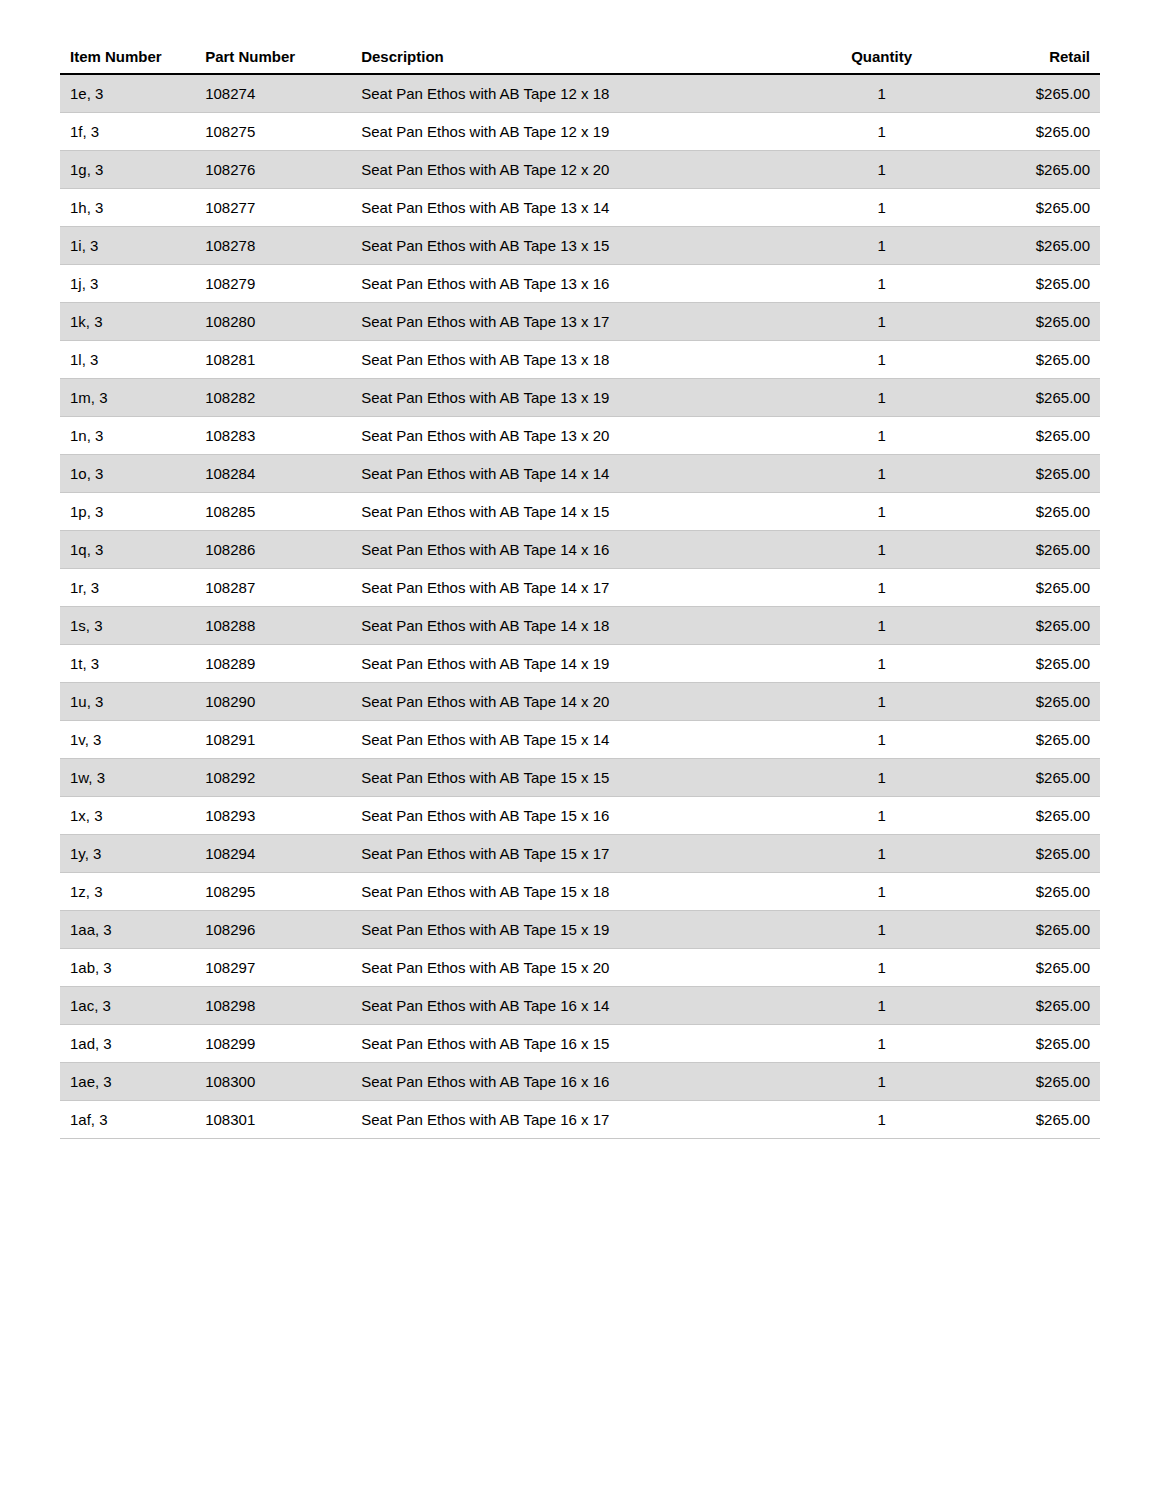| Item Number | Part Number | Description | Quantity | Retail |
| --- | --- | --- | --- | --- |
| 1e, 3 | 108274 | Seat Pan Ethos with AB Tape 12 x 18 | 1 | $265.00 |
| 1f, 3 | 108275 | Seat Pan Ethos with AB Tape 12 x 19 | 1 | $265.00 |
| 1g, 3 | 108276 | Seat Pan Ethos with AB Tape 12 x 20 | 1 | $265.00 |
| 1h, 3 | 108277 | Seat Pan Ethos with AB Tape 13 x 14 | 1 | $265.00 |
| 1i, 3 | 108278 | Seat Pan Ethos with AB Tape 13 x 15 | 1 | $265.00 |
| 1j, 3 | 108279 | Seat Pan Ethos with AB Tape 13 x 16 | 1 | $265.00 |
| 1k, 3 | 108280 | Seat Pan Ethos with AB Tape 13 x 17 | 1 | $265.00 |
| 1l, 3 | 108281 | Seat Pan Ethos with AB Tape 13 x 18 | 1 | $265.00 |
| 1m, 3 | 108282 | Seat Pan Ethos with AB Tape 13 x 19 | 1 | $265.00 |
| 1n, 3 | 108283 | Seat Pan Ethos with AB Tape 13 x 20 | 1 | $265.00 |
| 1o, 3 | 108284 | Seat Pan Ethos with AB Tape 14 x 14 | 1 | $265.00 |
| 1p, 3 | 108285 | Seat Pan Ethos with AB Tape 14 x 15 | 1 | $265.00 |
| 1q, 3 | 108286 | Seat Pan Ethos with AB Tape 14 x 16 | 1 | $265.00 |
| 1r, 3 | 108287 | Seat Pan Ethos with AB Tape 14 x 17 | 1 | $265.00 |
| 1s, 3 | 108288 | Seat Pan Ethos with AB Tape 14 x 18 | 1 | $265.00 |
| 1t, 3 | 108289 | Seat Pan Ethos with AB Tape 14 x 19 | 1 | $265.00 |
| 1u, 3 | 108290 | Seat Pan Ethos with AB Tape 14 x 20 | 1 | $265.00 |
| 1v, 3 | 108291 | Seat Pan Ethos with AB Tape 15 x 14 | 1 | $265.00 |
| 1w, 3 | 108292 | Seat Pan Ethos with AB Tape 15 x 15 | 1 | $265.00 |
| 1x, 3 | 108293 | Seat Pan Ethos with AB Tape 15 x 16 | 1 | $265.00 |
| 1y, 3 | 108294 | Seat Pan Ethos with AB Tape 15 x 17 | 1 | $265.00 |
| 1z, 3 | 108295 | Seat Pan Ethos with AB Tape 15 x 18 | 1 | $265.00 |
| 1aa, 3 | 108296 | Seat Pan Ethos with AB Tape 15 x 19 | 1 | $265.00 |
| 1ab, 3 | 108297 | Seat Pan Ethos with AB Tape 15 x 20 | 1 | $265.00 |
| 1ac, 3 | 108298 | Seat Pan Ethos with AB Tape 16 x 14 | 1 | $265.00 |
| 1ad, 3 | 108299 | Seat Pan Ethos with AB Tape 16 x 15 | 1 | $265.00 |
| 1ae, 3 | 108300 | Seat Pan Ethos with AB Tape 16 x 16 | 1 | $265.00 |
| 1af, 3 | 108301 | Seat Pan Ethos with AB Tape 16 x 17 | 1 | $265.00 |